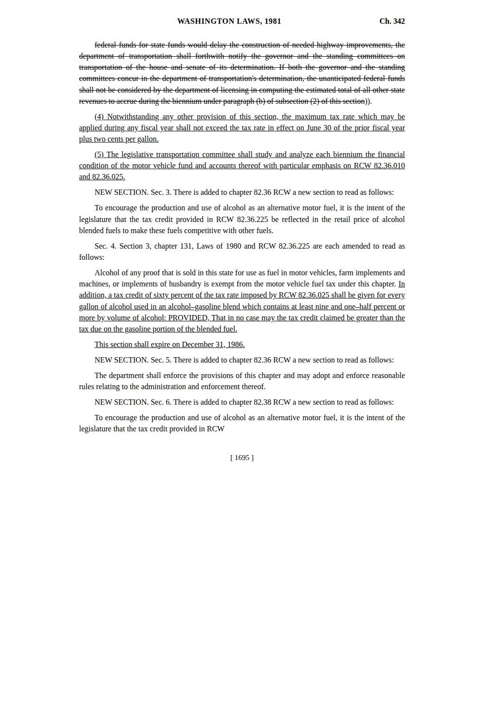WASHINGTON LAWS, 1981 Ch. 342
federal funds for state funds would delay the construction of needed highway improvements, the department of transportation shall forthwith notify the governor and the standing committees on transportation of the house and senate of its determination. If both the governor and the standing committees concur in the department of transportation's determination, the unanticipated federal funds shall not be considered by the department of licensing in computing the estimated total of all other state revenues to accrue during the biennium under paragraph (b) of subsection (2) of this section)).
(4) Notwithstanding any other provision of this section, the maximum tax rate which may be applied during any fiscal year shall not exceed the tax rate in effect on June 30 of the prior fiscal year plus two cents per gallon.
(5) The legislative transportation committee shall study and analyze each biennium the financial condition of the motor vehicle fund and accounts thereof with particular emphasis on RCW 82.36.010 and 82.36.025.
NEW SECTION. Sec. 3. There is added to chapter 82.36 RCW a new section to read as follows:
To encourage the production and use of alcohol as an alternative motor fuel, it is the intent of the legislature that the tax credit provided in RCW 82.36.225 be reflected in the retail price of alcohol blended fuels to make these fuels competitive with other fuels.
Sec. 4. Section 3, chapter 131, Laws of 1980 and RCW 82.36.225 are each amended to read as follows:
Alcohol of any proof that is sold in this state for use as fuel in motor vehicles, farm implements and machines, or implements of husbandry is exempt from the motor vehicle fuel tax under this chapter. In addition, a tax credit of sixty percent of the tax rate imposed by RCW 82.36.025 shall be given for every gallon of alcohol used in an alcohol–gasoline blend which contains at least nine and one–half percent or more by volume of alcohol: PROVIDED, That in no case may the tax credit claimed be greater than the tax due on the gasoline portion of the blended fuel.
This section shall expire on December 31, 1986.
NEW SECTION. Sec. 5. There is added to chapter 82.36 RCW a new section to read as follows:
The department shall enforce the provisions of this chapter and may adopt and enforce reasonable rules relating to the administration and enforcement thereof.
NEW SECTION. Sec. 6. There is added to chapter 82.38 RCW a new section to read as follows:
To encourage the production and use of alcohol as an alternative motor fuel, it is the intent of the legislature that the tax credit provided in RCW
[ 1695 ]